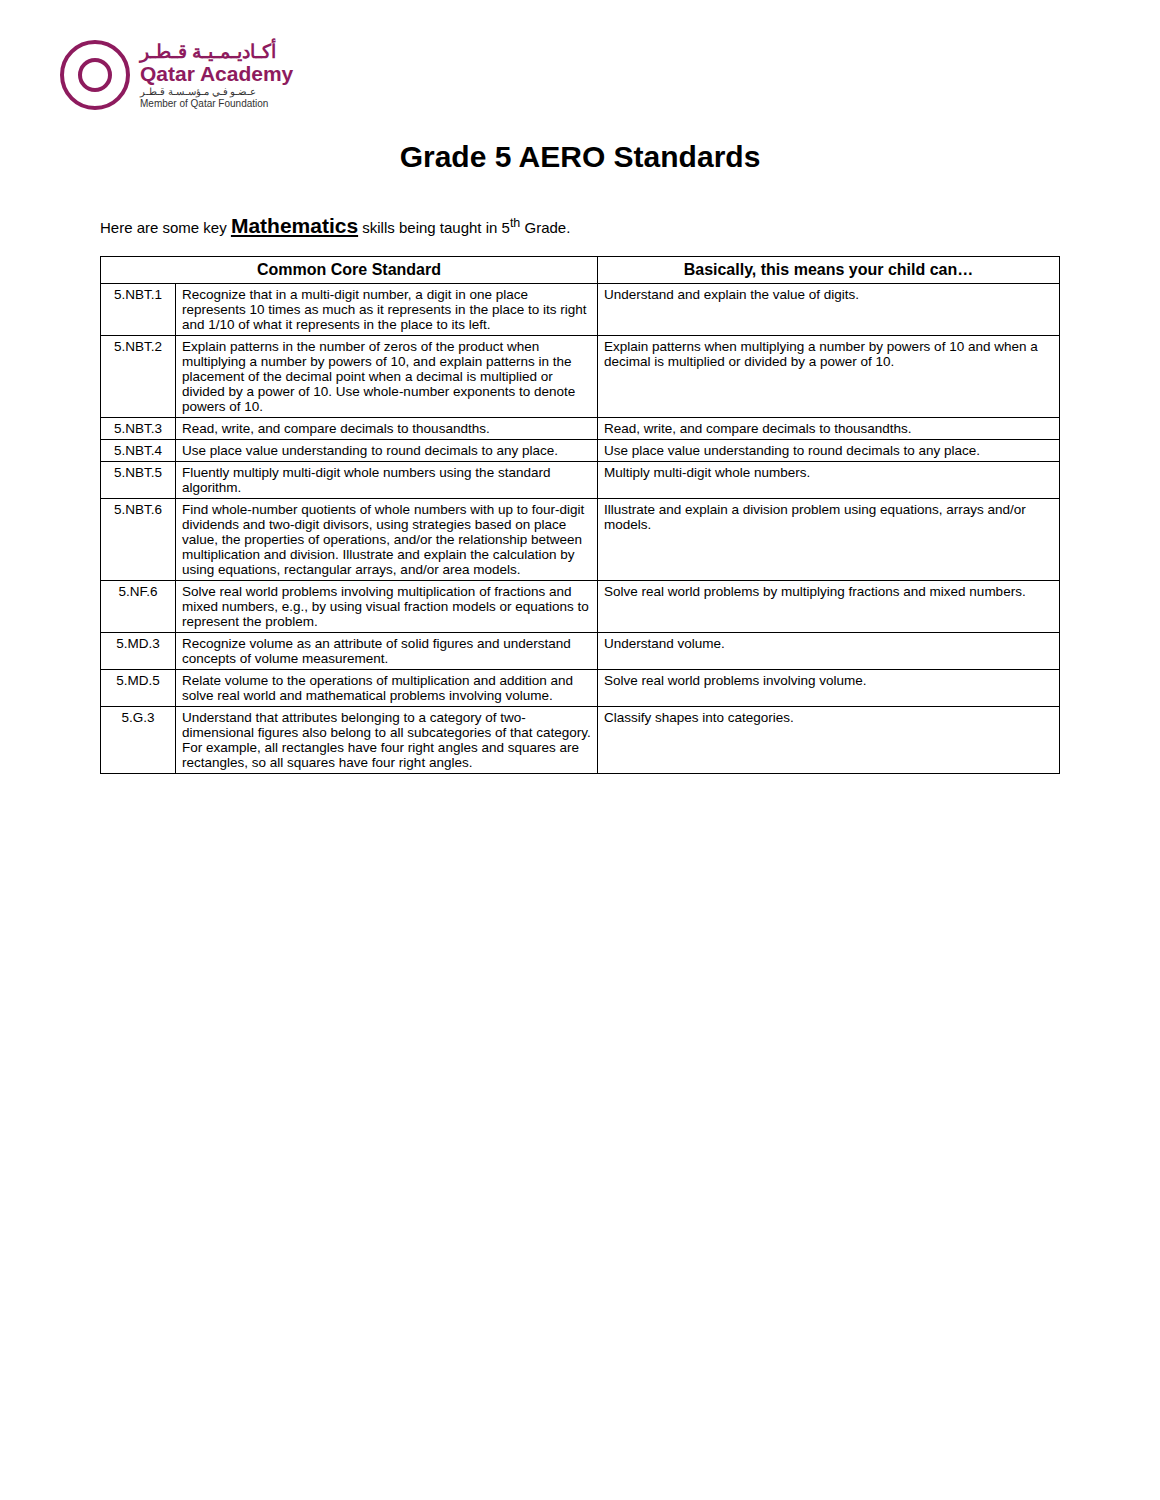أكـاديـمـيـة قـطـر
Qatar Academy
عـضـو فـي مـؤسـسـة قـطـر
Member of Qatar Foundation
Grade 5 AERO Standards
Here are some key Mathematics skills being taught in 5th Grade.
| Common Core Standard | Basically, this means your child can… |
| --- | --- |
| 5.NBT.1 | Recognize that in a multi-digit number, a digit in one place represents 10 times as much as it represents in the place to its right and 1/10 of what it represents in the place to its left. | Understand and explain the value of digits. |
| 5.NBT.2 | Explain patterns in the number of zeros of the product when multiplying a number by powers of 10, and explain patterns in the placement of the decimal point when a decimal is multiplied or divided by a power of 10. Use whole-number exponents to denote powers of 10. | Explain patterns when multiplying a number by powers of 10 and when a decimal is multiplied or divided by a power of 10. |
| 5.NBT.3 | Read, write, and compare decimals to thousandths. | Read, write, and compare decimals to thousandths. |
| 5.NBT.4 | Use place value understanding to round decimals to any place. | Use place value understanding to round decimals to any place. |
| 5.NBT.5 | Fluently multiply multi-digit whole numbers using the standard algorithm. | Multiply multi-digit whole numbers. |
| 5.NBT.6 | Find whole-number quotients of whole numbers with up to four-digit dividends and two-digit divisors, using strategies based on place value, the properties of operations, and/or the relationship between multiplication and division. Illustrate and explain the calculation by using equations, rectangular arrays, and/or area models. | Illustrate and explain a division problem using equations, arrays and/or models. |
| 5.NF.6 | Solve real world problems involving multiplication of fractions and mixed numbers, e.g., by using visual fraction models or equations to represent the problem. | Solve real world problems by multiplying fractions and mixed numbers. |
| 5.MD.3 | Recognize volume as an attribute of solid figures and understand concepts of volume measurement. | Understand volume. |
| 5.MD.5 | Relate volume to the operations of multiplication and addition and solve real world and mathematical problems involving volume. | Solve real world problems involving volume. |
| 5.G.3 | Understand that attributes belonging to a category of two-dimensional figures also belong to all subcategories of that category. For example, all rectangles have four right angles and squares are rectangles, so all squares have four right angles. | Classify shapes into categories. |